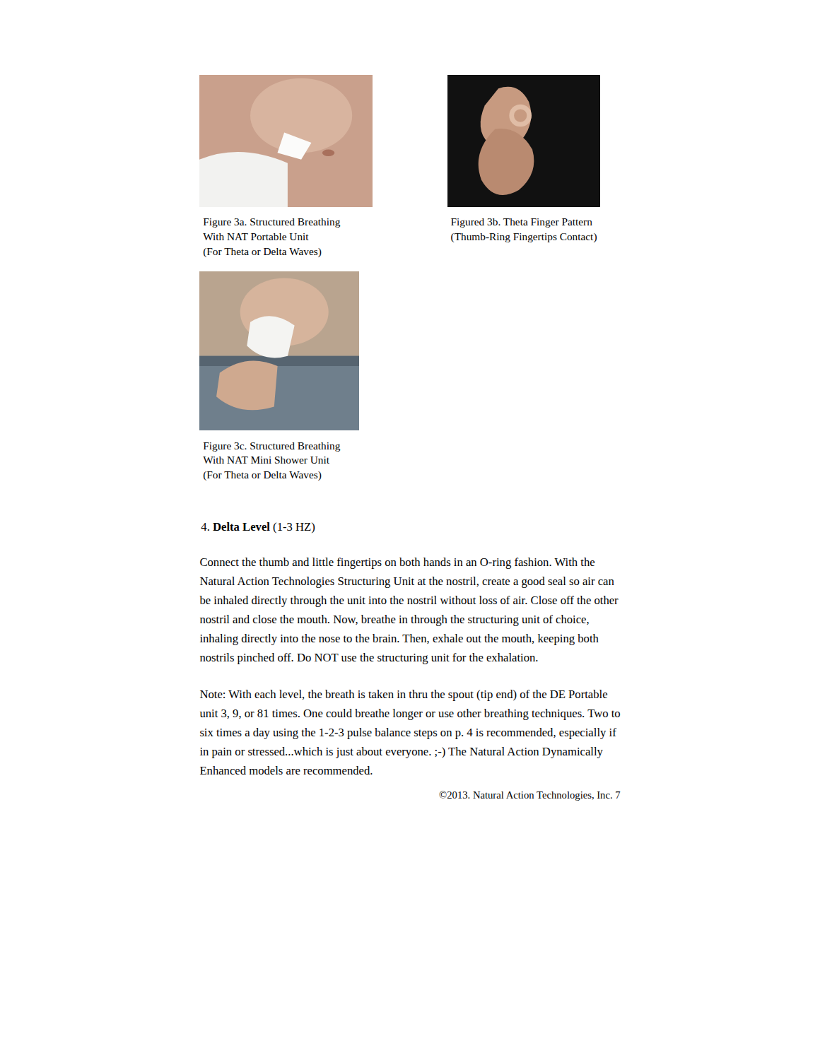Figure 3a. Structured Breathing
With NAT Portable Unit
(For Theta or Delta Waves)
Figure 3c. Structured Breathing
With NAT Mini Shower Unit
(For Theta or Delta Waves)
Figured 3b. Theta Finger Pattern
(Thumb-Ring Fingertips Contact)
4. Delta Level (1-3 HZ)
Connect the thumb and little fingertips on both hands in an O-ring fashion. With the Natural Action Technologies Structuring Unit at the nostril, create a good seal so air can be inhaled directly through the unit into the nostril without loss of air. Close off the other nostril and close the mouth. Now, breathe in through the structuring unit of choice, inhaling directly into the nose to the brain. Then, exhale out the mouth, keeping both nostrils pinched off. Do NOT use the structuring unit for the exhalation.
Note: With each level, the breath is taken in thru the spout (tip end) of the DE Portable unit 3, 9, or 81 times. One could breathe longer or use other breathing techniques. Two to six times a day using the 1-2-3 pulse balance steps on p. 4 is recommended, especially if in pain or stressed...which is just about everyone. ;-) The Natural Action Dynamically Enhanced models are recommended.
©2013. Natural Action Technologies, Inc. 7